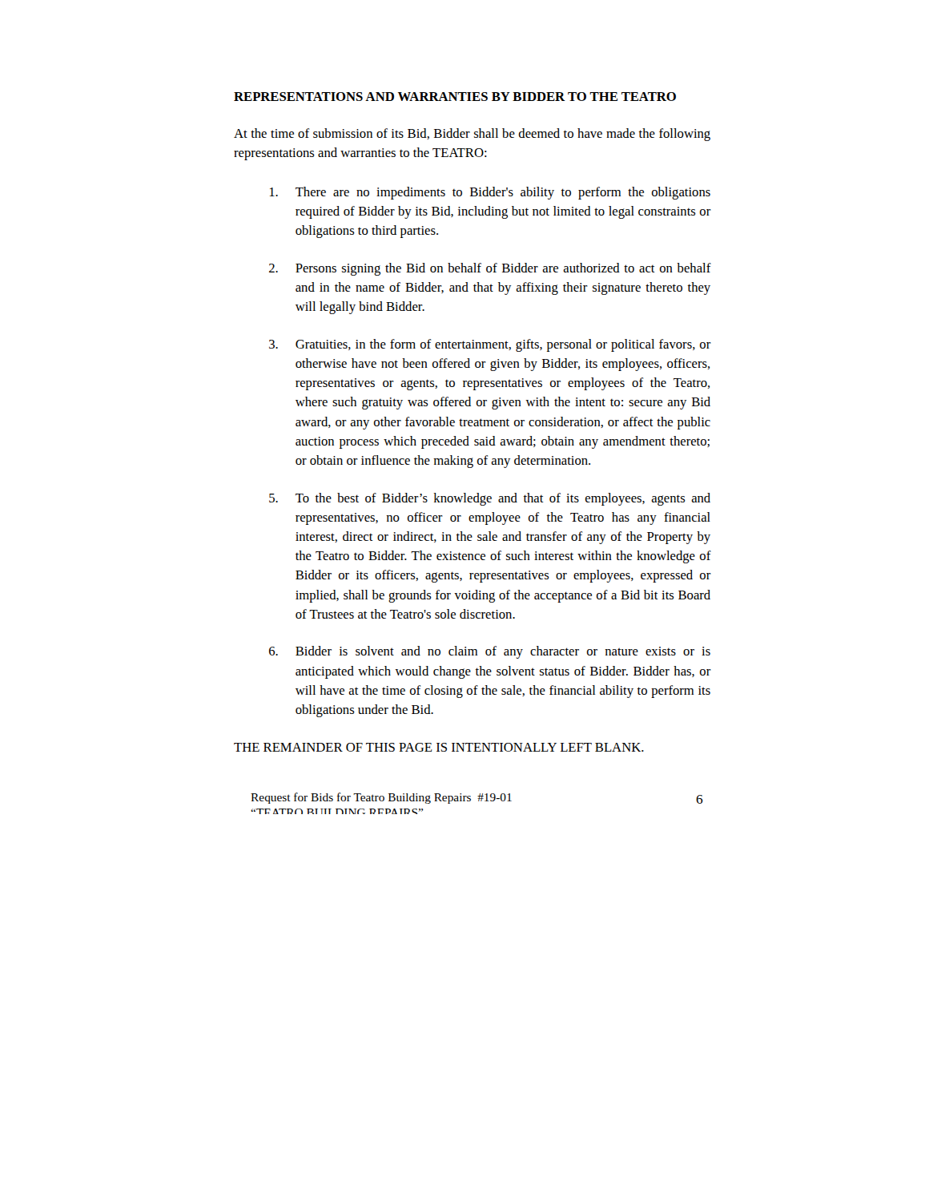REPRESENTATIONS AND WARRANTIES BY BIDDER TO THE TEATRO
At the time of submission of its Bid, Bidder shall be deemed to have made the following representations and warranties to the TEATRO:
1.
There are no impediments to Bidder's ability to perform the obligations required of Bidder by its Bid, including but not limited to legal constraints or obligations to third parties.
2.
Persons signing the Bid on behalf of Bidder are authorized to act on behalf and in the name of Bidder, and that by affixing their signature thereto they will legally bind Bidder.
3.
Gratuities, in the form of entertainment, gifts, personal or political favors, or otherwise have not been offered or given by Bidder, its employees, officers, representatives or agents, to representatives or employees of the Teatro, where such gratuity was offered or given with the intent to: secure any Bid award, or any other favorable treatment or consideration, or affect the public auction process which preceded said award; obtain any amendment thereto; or obtain or influence the making of any determination.
5.
To the best of Bidder’s knowledge and that of its employees, agents and representatives, no officer or employee of the Teatro has any financial interest, direct or indirect, in the sale and transfer of any of the Property by the Teatro to Bidder. The existence of such interest within the knowledge of Bidder or its officers, agents, representatives or employees, expressed or implied, shall be grounds for voiding of the acceptance of a Bid bit its Board of Trustees at the Teatro's sole discretion.
6.
Bidder is solvent and no claim of any character or nature exists or is anticipated which would change the solvent status of Bidder. Bidder has, or will have at the time of closing of the sale, the financial ability to perform its obligations under the Bid.
THE REMAINDER OF THIS PAGE IS INTENTIONALLY LEFT BLANK.
Request for Bids for Teatro Building Repairs #19-01 “TEATRO BUILDING REPAIRS”
6